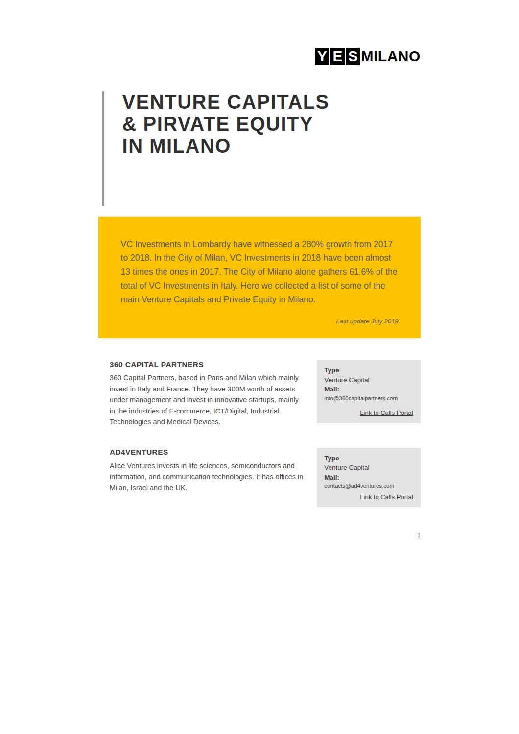YESMILANO
Venture Capitals
& Pirvate Equity
in Milano
VC Investments in Lombardy have witnessed a 280% growth from 2017 to 2018. In the City of Milan, VC Investments in 2018 have been almost 13 times the ones in 2017. The City of Milano alone gathers 61,6% of the total of VC Investments in Italy. Here we collected a list of some of the main Venture Capitals and Private Equity in Milano.
Last update July 2019
360 Capital Partners
360 Capital Partners, based in Paris and Milan which mainly invest in Italy and France. They have 300M worth of assets under management and invest in innovative startups, mainly in the industries of E-commerce, ICT/Digital, Industrial Technologies and Medical Devices.
Type
Venture Capital
Mail:
info@360capitalpartners.com
Link to Calls Portal
Ad4Ventures
Alice Ventures invests in life sciences, semiconductors and information, and communication technologies. It has offices in Milan, Israel and the UK.
Type
Venture Capital
Mail:
contacts@ad4ventures.com
Link to Calls Portal
1